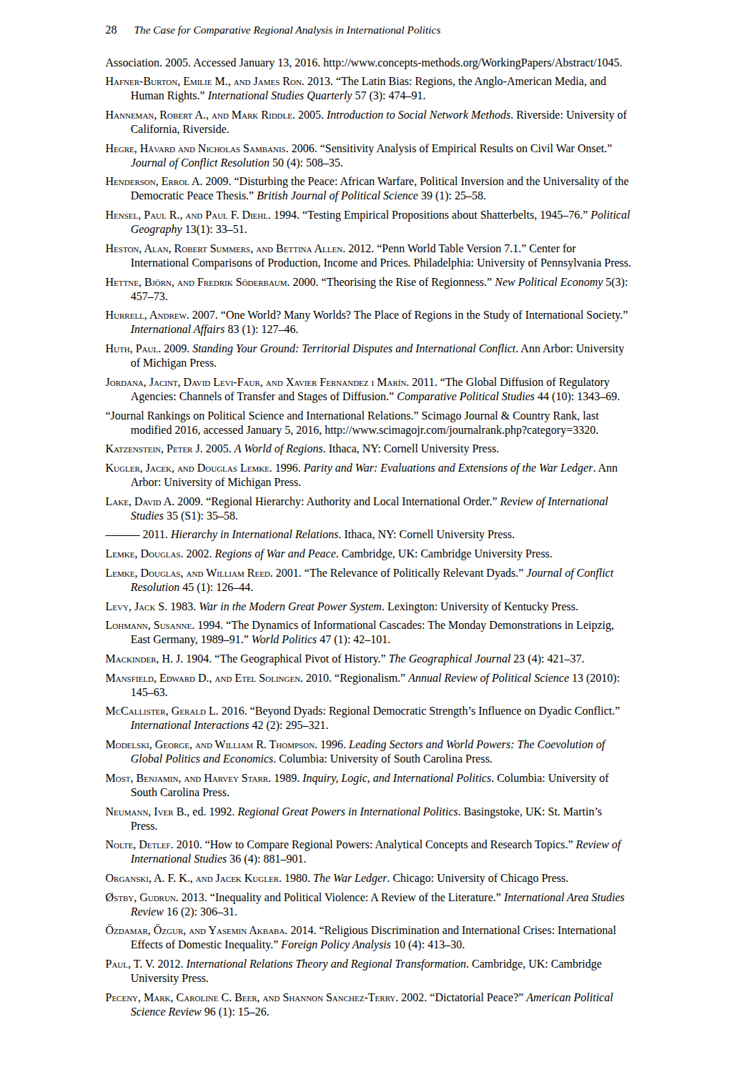28 The Case for Comparative Regional Analysis in International Politics
Association. 2005. Accessed January 13, 2016. http://www.concepts-methods.org/WorkingPapers/Abstract/1045.
Hafner-Burton, Emilie M., and James Ron. 2013. “The Latin Bias: Regions, the Anglo-American Media, and Human Rights.” International Studies Quarterly 57 (3): 474–91.
Hanneman, Robert A., and Mark Riddle. 2005. Introduction to Social Network Methods. Riverside: University of California, Riverside.
Hegre, Håvard and Nicholas Sambanis. 2006. “Sensitivity Analysis of Empirical Results on Civil War Onset.” Journal of Conflict Resolution 50 (4): 508–35.
Henderson, Errol A. 2009. “Disturbing the Peace: African Warfare, Political Inversion and the Universality of the Democratic Peace Thesis.” British Journal of Political Science 39 (1): 25–58.
Hensel, Paul R., and Paul F. Diehl. 1994. “Testing Empirical Propositions about Shatterbelts, 1945–76.” Political Geography 13(1): 33–51.
Heston, Alan, Robert Summers, and Bettina Allen. 2012. “Penn World Table Version 7.1.” Center for International Comparisons of Production, Income and Prices. Philadelphia: University of Pennsylvania Press.
Hettne, Björn, and Fredrik Söderbaum. 2000. “Theorising the Rise of Regionness.” New Political Economy 5(3): 457–73.
Hurrell, Andrew. 2007. “One World? Many Worlds? The Place of Regions in the Study of International Society.” International Affairs 83 (1): 127–46.
Huth, Paul. 2009. Standing Your Ground: Territorial Disputes and International Conflict. Ann Arbor: University of Michigan Press.
Jordana, Jacint, David Levi-Faur, and Xavier Fernandez i Marín. 2011. “The Global Diffusion of Regulatory Agencies: Channels of Transfer and Stages of Diffusion.” Comparative Political Studies 44 (10): 1343–69.
“Journal Rankings on Political Science and International Relations.” Scimago Journal & Country Rank, last modified 2016, accessed January 5, 2016, http://www.scimagojr.com/journalrank.php?category=3320.
Katzenstein, Peter J. 2005. A World of Regions. Ithaca, NY: Cornell University Press.
Kugler, Jacek, and Douglas Lemke. 1996. Parity and War: Evaluations and Extensions of the War Ledger. Ann Arbor: University of Michigan Press.
Lake, David A. 2009. “Regional Hierarchy: Authority and Local International Order.” Review of International Studies 35 (S1): 35–58.
——— 2011. Hierarchy in International Relations. Ithaca, NY: Cornell University Press.
Lemke, Douglas. 2002. Regions of War and Peace. Cambridge, UK: Cambridge University Press.
Lemke, Douglas, and William Reed. 2001. “The Relevance of Politically Relevant Dyads.” Journal of Conflict Resolution 45 (1): 126–44.
Levy, Jack S. 1983. War in the Modern Great Power System. Lexington: University of Kentucky Press.
Lohmann, Susanne. 1994. “The Dynamics of Informational Cascades: The Monday Demonstrations in Leipzig, East Germany, 1989–91.” World Politics 47 (1): 42–101.
Mackinder, H. J. 1904. “The Geographical Pivot of History.” The Geographical Journal 23 (4): 421–37.
Mansfield, Edward D., and Etel Solingen. 2010. “Regionalism.” Annual Review of Political Science 13 (2010): 145–63.
McCallister, Gerald L. 2016. “Beyond Dyads: Regional Democratic Strength’s Influence on Dyadic Conflict.” International Interactions 42 (2): 295–321.
Modelski, George, and William R. Thompson. 1996. Leading Sectors and World Powers: The Coevolution of Global Politics and Economics. Columbia: University of South Carolina Press.
Most, Benjamin, and Harvey Starr. 1989. Inquiry, Logic, and International Politics. Columbia: University of South Carolina Press.
Neumann, Iver B., ed. 1992. Regional Great Powers in International Politics. Basingstoke, UK: St. Martin’s Press.
Nolte, Detlef. 2010. “How to Compare Regional Powers: Analytical Concepts and Research Topics.” Review of International Studies 36 (4): 881–901.
Organski, A. F. K., and Jacek Kugler. 1980. The War Ledger. Chicago: University of Chicago Press.
Østby, Gudrun. 2013. “Inequality and Political Violence: A Review of the Literature.” International Area Studies Review 16 (2): 306–31.
Özdamar, Özgur, and Yasemin Akbaba. 2014. “Religious Discrimination and International Crises: International Effects of Domestic Inequality.” Foreign Policy Analysis 10 (4): 413–30.
Paul, T. V. 2012. International Relations Theory and Regional Transformation. Cambridge, UK: Cambridge University Press.
Peceny, Mark, Caroline C. Beer, and Shannon Sanchez-Terry. 2002. “Dictatorial Peace?” American Political Science Review 96 (1): 15–26.